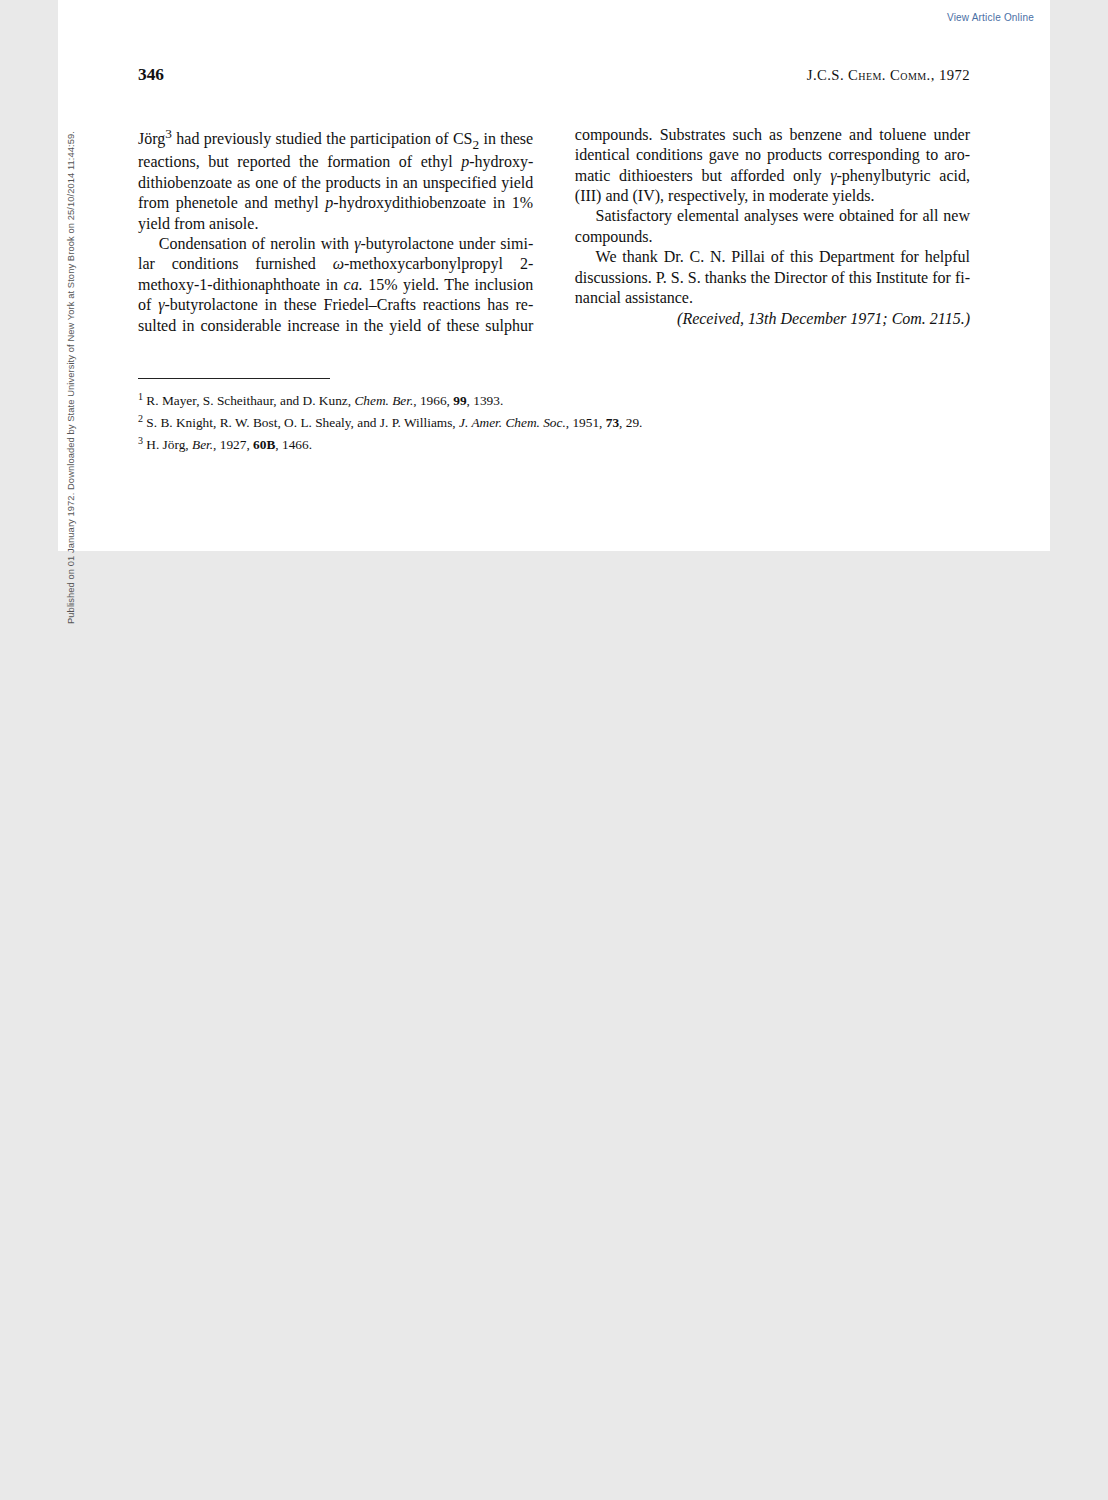View Article Online
Published on 01 January 1972. Downloaded by State University of New York at Stony Brook on 25/10/2014 11:44:59.
346
J.C.S. Chem. Comm., 1972
Jörg3 had previously studied the participation of CS2 in these reactions, but reported the formation of ethyl p-hydroxydithiobenzoate as one of the products in an unspecified yield from phenetole and methyl p-hydroxydithiobenzoate in 1% yield from anisole.
Condensation of nerolin with γ-butyrolactone under similar conditions furnished ω-methoxycarbonylpropyl 2-methoxy-1-dithionaphthoate in ca. 15% yield. The inclusion of γ-butyrolactone in these Friedel–Crafts reactions has resulted in considerable increase in the yield of these sulphur compounds. Substrates such as benzene and toluene under identical conditions gave no products corresponding to aromatic dithioesters but afforded only γ-phenylbutyric acid, (III) and (IV), respectively, in moderate yields.
Satisfactory elemental analyses were obtained for all new compounds.
We thank Dr. C. N. Pillai of this Department for helpful discussions. P. S. S. thanks the Director of this Institute for financial assistance.
(Received, 13th December 1971; Com. 2115.)
1 R. Mayer, S. Scheithaur, and D. Kunz, Chem. Ber., 1966, 99, 1393.
2 S. B. Knight, R. W. Bost, O. L. Shealy, and J. P. Williams, J. Amer. Chem. Soc., 1951, 73, 29.
3 H. Jörg, Ber., 1927, 60B, 1466.